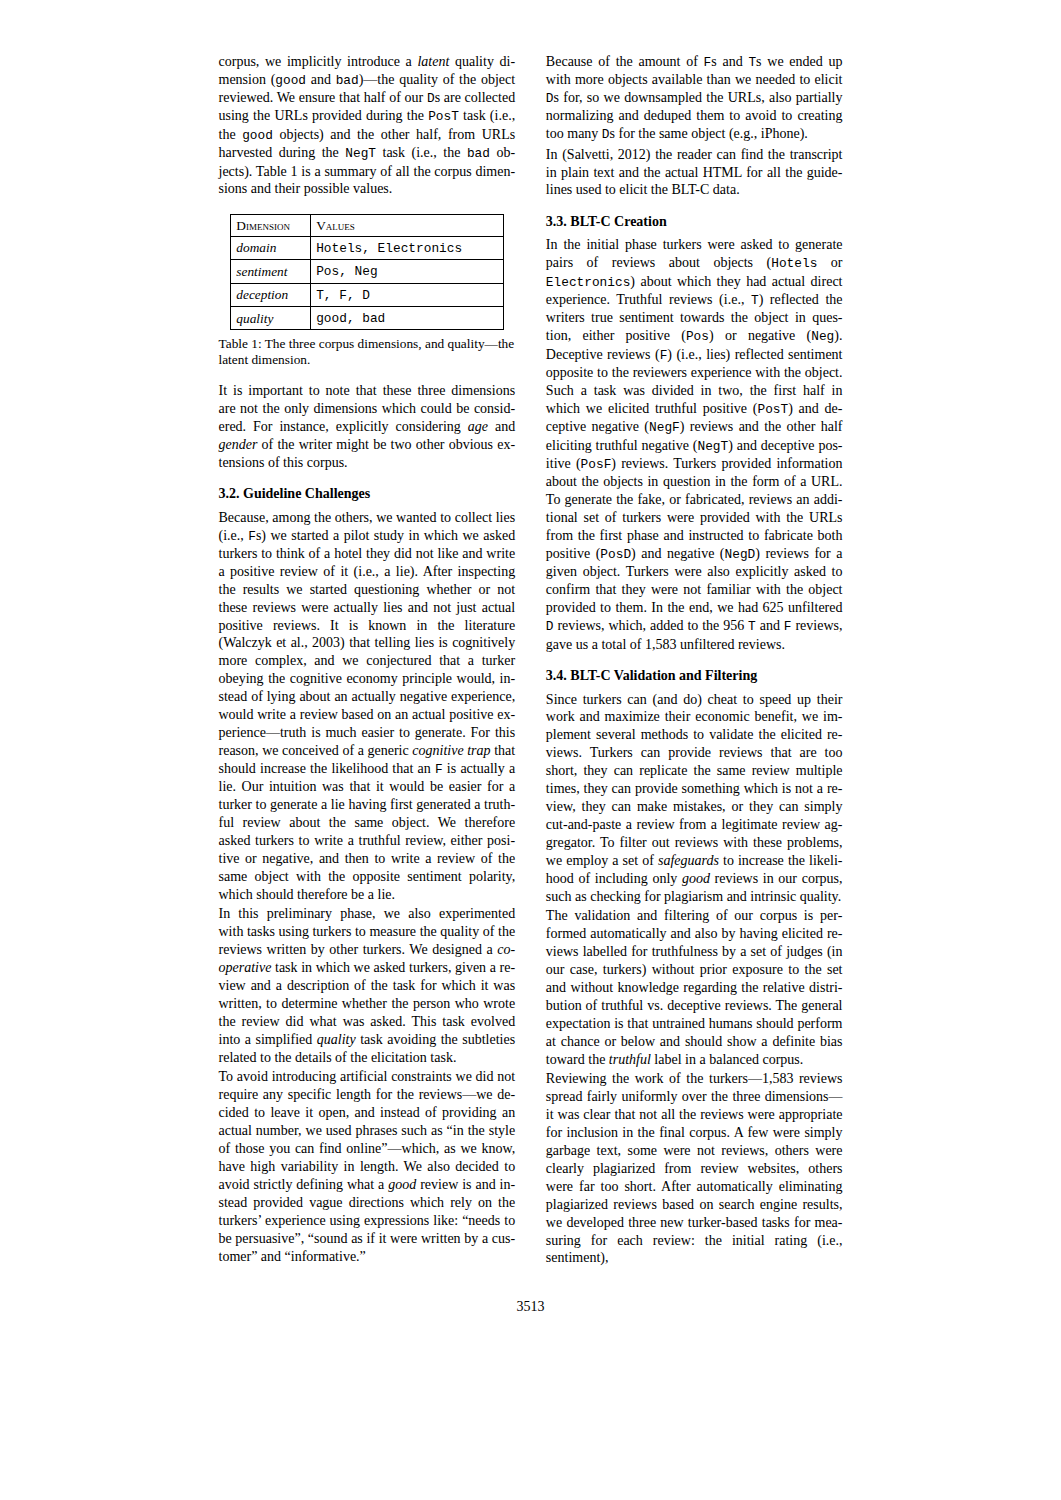corpus, we implicitly introduce a latent quality dimension (good and bad)—the quality of the object reviewed. We ensure that half of our Ds are collected using the URLs provided during the PosT task (i.e., the good objects) and the other half, from URLs harvested during the NegT task (i.e., the bad objects). Table 1 is a summary of all the corpus dimensions and their possible values.
| Dimension | Values |
| --- | --- |
| domain | Hotels, Electronics |
| sentiment | Pos, Neg |
| deception | T, F, D |
| quality | good, bad |
Table 1: The three corpus dimensions, and quality—the latent dimension.
It is important to note that these three dimensions are not the only dimensions which could be considered. For instance, explicitly considering age and gender of the writer might be two other obvious extensions of this corpus.
3.2. Guideline Challenges
Because, among the others, we wanted to collect lies (i.e., Fs) we started a pilot study in which we asked turkers to think of a hotel they did not like and write a positive review of it (i.e., a lie). After inspecting the results we started questioning whether or not these reviews were actually lies and not just actual positive reviews. It is known in the literature (Walczyk et al., 2003) that telling lies is cognitively more complex, and we conjectured that a turker obeying the cognitive economy principle would, instead of lying about an actually negative experience, would write a review based on an actual positive experience—truth is much easier to generate. For this reason, we conceived of a generic cognitive trap that should increase the likelihood that an F is actually a lie. Our intuition was that it would be easier for a turker to generate a lie having first generated a truthful review about the same object. We therefore asked turkers to write a truthful review, either positive or negative, and then to write a review of the same object with the opposite sentiment polarity, which should therefore be a lie.
In this preliminary phase, we also experimented with tasks using turkers to measure the quality of the reviews written by other turkers. We designed a cooperative task in which we asked turkers, given a review and a description of the task for which it was written, to determine whether the person who wrote the review did what was asked. This task evolved into a simplified quality task avoiding the subtleties related to the details of the elicitation task.
To avoid introducing artificial constraints we did not require any specific length for the reviews—we decided to leave it open, and instead of providing an actual number, we used phrases such as “in the style of those you can find online”—which, as we know, have high variability in length. We also decided to avoid strictly defining what a good review is and instead provided vague directions which rely on the turkers’ experience using expressions like: “needs to be persuasive”, “sound as if it were written by a customer” and “informative.”
Because of the amount of Fs and Ts we ended up with more objects available than we needed to elicit Ds for, so we downsampled the URLs, also partially normalizing and deduped them to avoid to creating too many Ds for the same object (e.g., iPhone).
In (Salvetti, 2012) the reader can find the transcript in plain text and the actual HTML for all the guidelines used to elicit the BLT-C data.
3.3. BLT-C Creation
In the initial phase turkers were asked to generate pairs of reviews about objects (Hotels or Electronics) about which they had actual direct experience. Truthful reviews (i.e., T) reflected the writers true sentiment towards the object in question, either positive (Pos) or negative (Neg). Deceptive reviews (F) (i.e., lies) reflected sentiment opposite to the reviewers experience with the object. Such a task was divided in two, the first half in which we elicited truthful positive (PosT) and deceptive negative (NegF) reviews and the other half eliciting truthful negative (NegT) and deceptive positive (PosF) reviews. Turkers provided information about the objects in question in the form of a URL. To generate the fake, or fabricated, reviews an additional set of turkers were provided with the URLs from the first phase and instructed to fabricate both positive (PosD) and negative (NegD) reviews for a given object. Turkers were also explicitly asked to confirm that they were not familiar with the object provided to them. In the end, we had 625 unfiltered D reviews, which, added to the 956 T and F reviews, gave us a total of 1,583 unfiltered reviews.
3.4. BLT-C Validation and Filtering
Since turkers can (and do) cheat to speed up their work and maximize their economic benefit, we implement several methods to validate the elicited reviews. Turkers can provide reviews that are too short, they can replicate the same review multiple times, they can provide something which is not a review, they can make mistakes, or they can simply cut-and-paste a review from a legitimate review aggregator. To filter out reviews with these problems, we employ a set of safeguards to increase the likelihood of including only good reviews in our corpus, such as checking for plagiarism and intrinsic quality.
The validation and filtering of our corpus is performed automatically and also by having elicited reviews labelled for truthfulness by a set of judges (in our case, turkers) without prior exposure to the set and without knowledge regarding the relative distribution of truthful vs. deceptive reviews. The general expectation is that untrained humans should perform at chance or below and should show a definite bias toward the truthful label in a balanced corpus.
Reviewing the work of the turkers—1,583 reviews spread fairly uniformly over the three dimensions—it was clear that not all the reviews were appropriate for inclusion in the final corpus. A few were simply garbage text, some were not reviews, others were clearly plagiarized from review websites, others were far too short. After automatically eliminating plagiarized reviews based on search engine results, we developed three new turker-based tasks for measuring for each review: the initial rating (i.e., sentiment),
3513